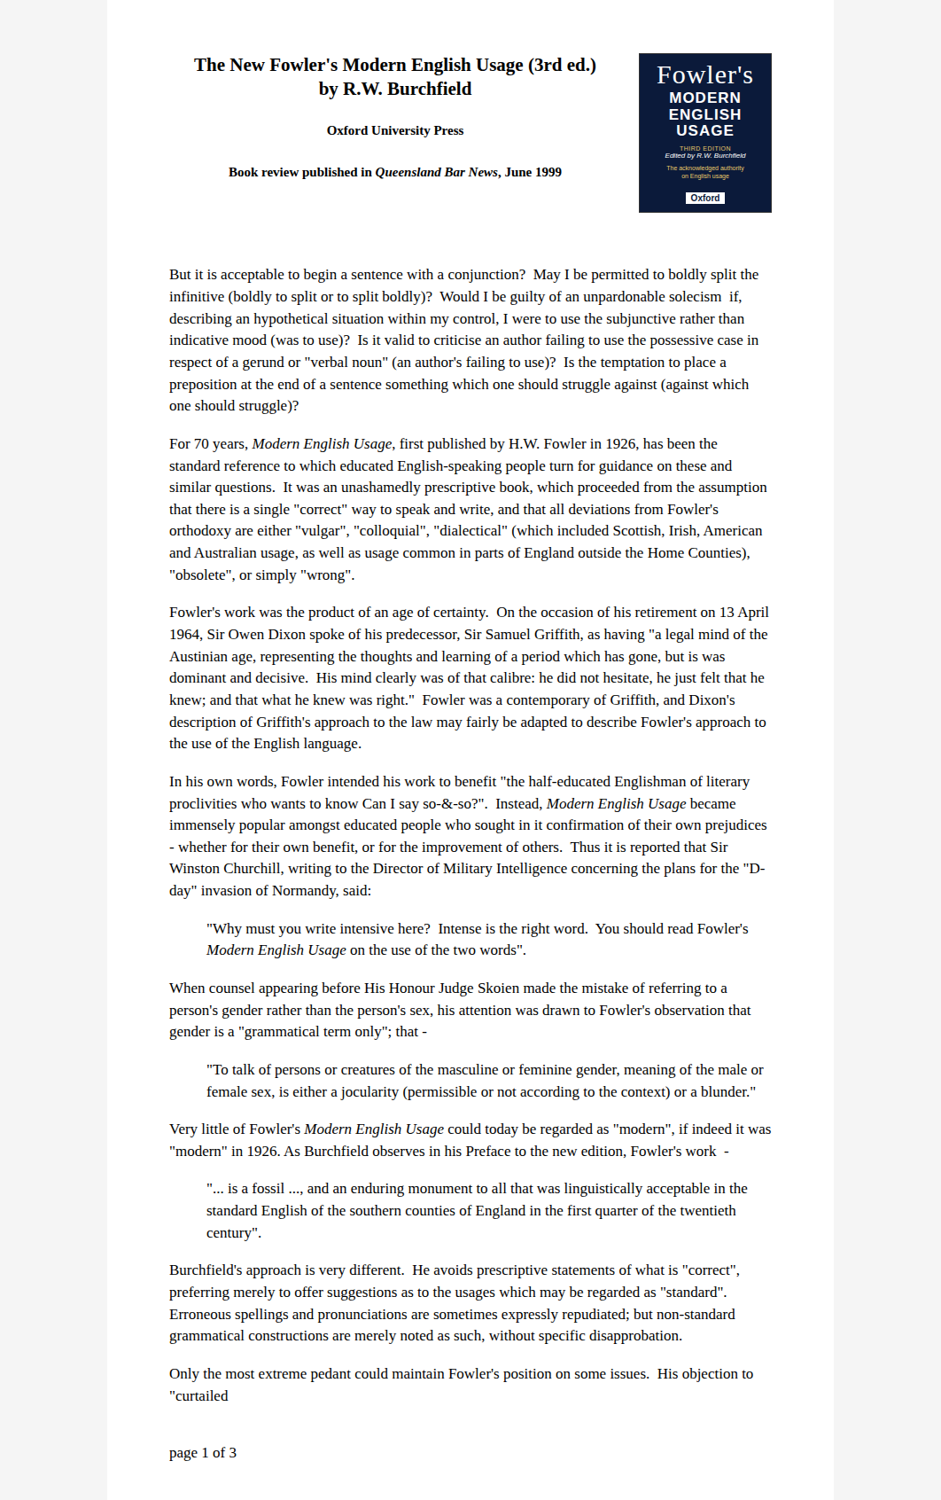Fowler's
MODERN
ENGLISH
USAGE
THIRD EDITION
Edited by R.W. Burchfield
The acknowledged authority
on English usage
Oxford
The New Fowler's Modern English Usage (3rd ed.)
by R.W. Burchfield
Oxford University Press
Book review published in Queensland Bar News, June 1999
But it is acceptable to begin a sentence with a conjunction? May I be permitted to boldly split the infinitive (boldly to split or to split boldly)? Would I be guilty of an unpardonable solecism if, describing an hypothetical situation within my control, I were to use the subjunctive rather than indicative mood (was to use)? Is it valid to criticise an author failing to use the possessive case in respect of a gerund or "verbal noun" (an author's failing to use)? Is the temptation to place a preposition at the end of a sentence something which one should struggle against (against which one should struggle)?
For 70 years, Modern English Usage, first published by H.W. Fowler in 1926, has been the standard reference to which educated English-speaking people turn for guidance on these and similar questions. It was an unashamedly prescriptive book, which proceeded from the assumption that there is a single "correct" way to speak and write, and that all deviations from Fowler's orthodoxy are either "vulgar", "colloquial", "dialectical" (which included Scottish, Irish, American and Australian usage, as well as usage common in parts of England outside the Home Counties), "obsolete", or simply "wrong".
Fowler's work was the product of an age of certainty. On the occasion of his retirement on 13 April 1964, Sir Owen Dixon spoke of his predecessor, Sir Samuel Griffith, as having "a legal mind of the Austinian age, representing the thoughts and learning of a period which has gone, but is was dominant and decisive. His mind clearly was of that calibre: he did not hesitate, he just felt that he knew; and that what he knew was right." Fowler was a contemporary of Griffith, and Dixon's description of Griffith's approach to the law may fairly be adapted to describe Fowler's approach to the use of the English language.
In his own words, Fowler intended his work to benefit "the half-educated Englishman of literary proclivities who wants to know Can I say so-&-so?". Instead, Modern English Usage became immensely popular amongst educated people who sought in it confirmation of their own prejudices - whether for their own benefit, or for the improvement of others. Thus it is reported that Sir Winston Churchill, writing to the Director of Military Intelligence concerning the plans for the "D-day" invasion of Normandy, said:
"Why must you write intensive here? Intense is the right word. You should read Fowler's Modern English Usage on the use of the two words".
When counsel appearing before His Honour Judge Skoien made the mistake of referring to a person's gender rather than the person's sex, his attention was drawn to Fowler's observation that gender is a "grammatical term only"; that -
"To talk of persons or creatures of the masculine or feminine gender, meaning of the male or female sex, is either a jocularity (permissible or not according to the context) or a blunder."
Very little of Fowler's Modern English Usage could today be regarded as "modern", if indeed it was "modern" in 1926. As Burchfield observes in his Preface to the new edition, Fowler's work -
"... is a fossil ..., and an enduring monument to all that was linguistically acceptable in the standard English of the southern counties of England in the first quarter of the twentieth century".
Burchfield's approach is very different. He avoids prescriptive statements of what is "correct", preferring merely to offer suggestions as to the usages which may be regarded as "standard". Erroneous spellings and pronunciations are sometimes expressly repudiated; but non-standard grammatical constructions are merely noted as such, without specific disapprobation.
Only the most extreme pedant could maintain Fowler's position on some issues. His objection to "curtailed
page 1 of 3